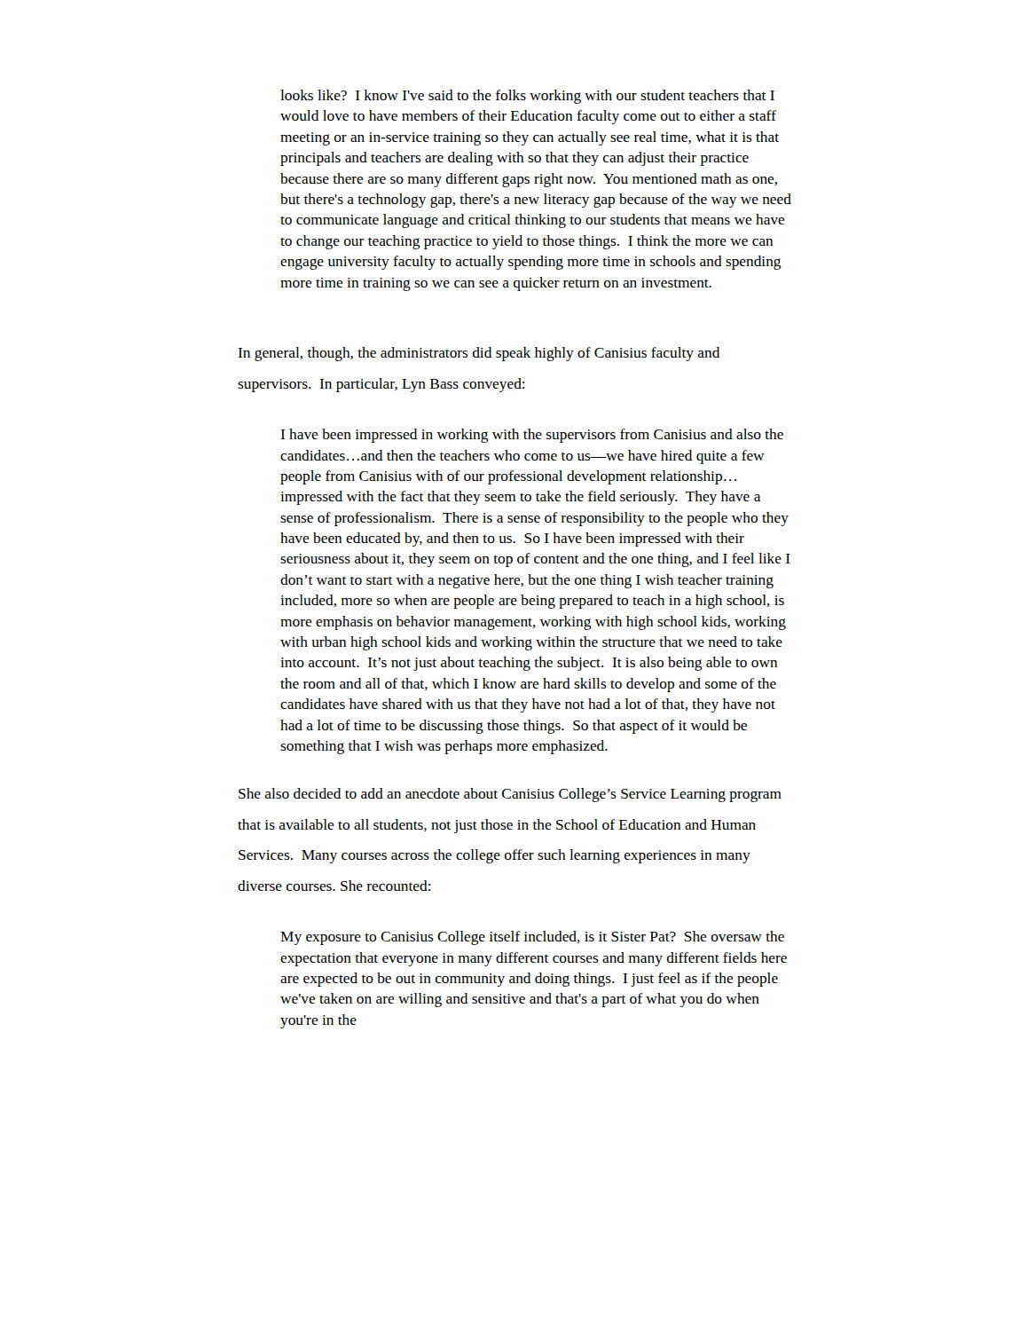looks like? I know I've said to the folks working with our student teachers that I would love to have members of their Education faculty come out to either a staff meeting or an in-service training so they can actually see real time, what it is that principals and teachers are dealing with so that they can adjust their practice because there are so many different gaps right now. You mentioned math as one, but there's a technology gap, there's a new literacy gap because of the way we need to communicate language and critical thinking to our students that means we have to change our teaching practice to yield to those things. I think the more we can engage university faculty to actually spending more time in schools and spending more time in training so we can see a quicker return on an investment.
In general, though, the administrators did speak highly of Canisius faculty and supervisors. In particular, Lyn Bass conveyed:
I have been impressed in working with the supervisors from Canisius and also the candidates…and then the teachers who come to us—we have hired quite a few people from Canisius with of our professional development relationship…impressed with the fact that they seem to take the field seriously. They have a sense of professionalism. There is a sense of responsibility to the people who they have been educated by, and then to us. So I have been impressed with their seriousness about it, they seem on top of content and the one thing, and I feel like I don’t want to start with a negative here, but the one thing I wish teacher training included, more so when are people are being prepared to teach in a high school, is more emphasis on behavior management, working with high school kids, working with urban high school kids and working within the structure that we need to take into account. It’s not just about teaching the subject. It is also being able to own the room and all of that, which I know are hard skills to develop and some of the candidates have shared with us that they have not had a lot of that, they have not had a lot of time to be discussing those things. So that aspect of it would be something that I wish was perhaps more emphasized.
She also decided to add an anecdote about Canisius College’s Service Learning program that is available to all students, not just those in the School of Education and Human Services. Many courses across the college offer such learning experiences in many diverse courses. She recounted:
My exposure to Canisius College itself included, is it Sister Pat? She oversaw the expectation that everyone in many different courses and many different fields here are expected to be out in community and doing things. I just feel as if the people we've taken on are willing and sensitive and that's a part of what you do when you're in the